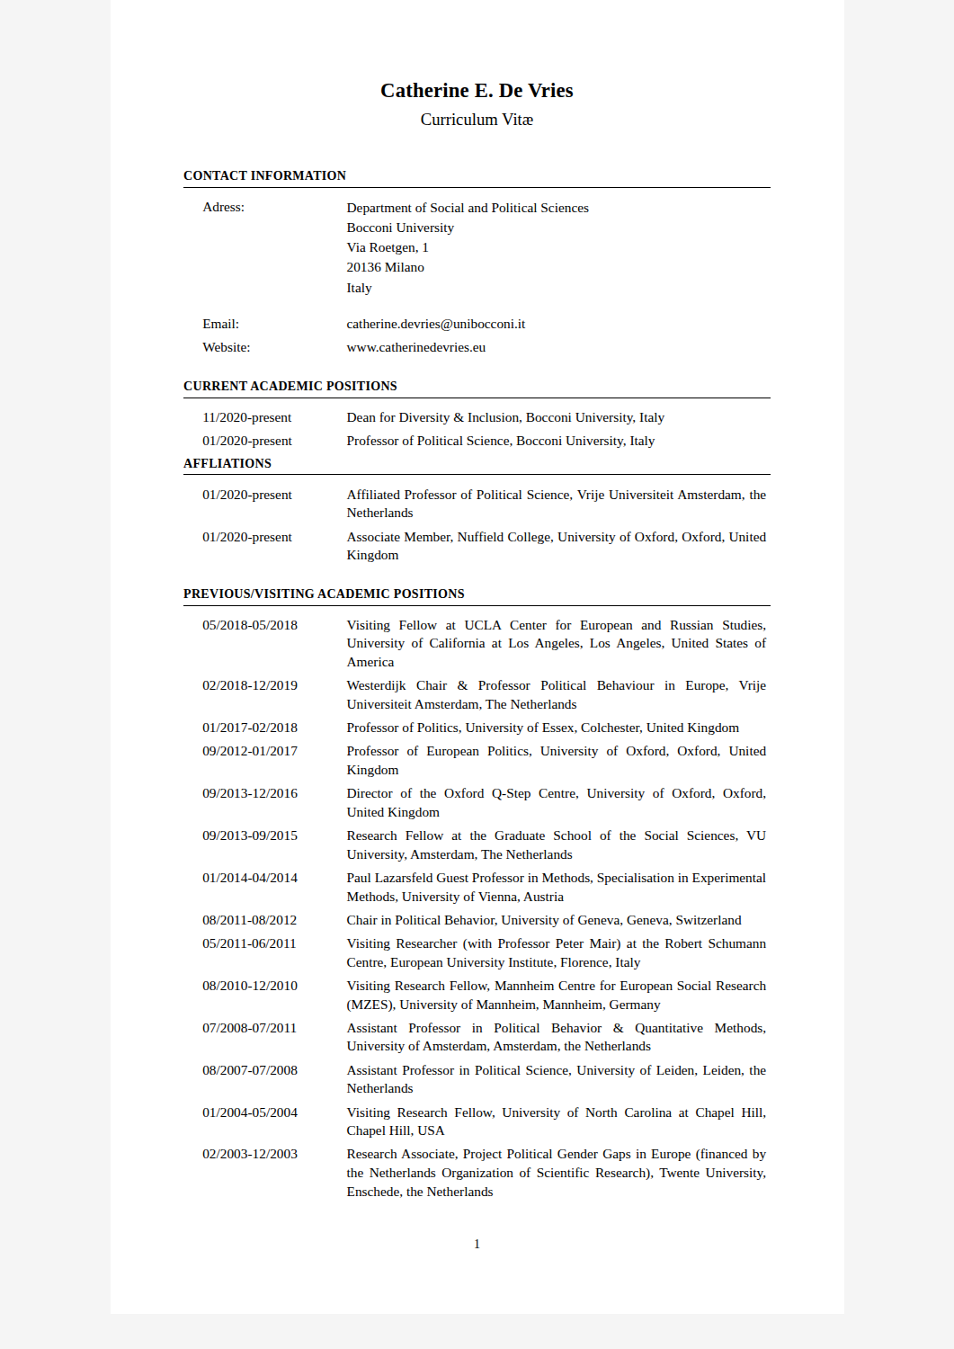Catherine E. De Vries
Curriculum Vitæ
Contact Information
| Adress: | Department of Social and Political Sciences Bocconi University Via Roetgen, 1 20136 Milano Italy |
| Email: | catherine.devries@unibocconi.it |
| Website: | www.catherinedevries.eu |
Current Academic Positions
| 11/2020-present | Dean for Diversity & Inclusion, Bocconi University, Italy |
| 01/2020-present | Professor of Political Science, Bocconi University, Italy |
Affliations
| 01/2020-present | Affiliated Professor of Political Science, Vrije Universiteit Amsterdam, the Netherlands |
| 01/2020-present | Associate Member, Nuffield College, University of Oxford, Oxford, United Kingdom |
Previous/Visiting Academic Positions
| 05/2018-05/2018 | Visiting Fellow at UCLA Center for European and Russian Studies, University of California at Los Angeles, Los Angeles, United States of America |
| 02/2018-12/2019 | Westerdijk Chair & Professor Political Behaviour in Europe, Vrije Universiteit Amsterdam, The Netherlands |
| 01/2017-02/2018 | Professor of Politics, University of Essex, Colchester, United Kingdom |
| 09/2012-01/2017 | Professor of European Politics, University of Oxford, Oxford, United Kingdom |
| 09/2013-12/2016 | Director of the Oxford Q-Step Centre, University of Oxford, Oxford, United Kingdom |
| 09/2013-09/2015 | Research Fellow at the Graduate School of the Social Sciences, VU University, Amsterdam, The Netherlands |
| 01/2014-04/2014 | Paul Lazarsfeld Guest Professor in Methods, Specialisation in Experimental Methods, University of Vienna, Austria |
| 08/2011-08/2012 | Chair in Political Behavior, University of Geneva, Geneva, Switzerland |
| 05/2011-06/2011 | Visiting Researcher (with Professor Peter Mair) at the Robert Schumann Centre, European University Institute, Florence, Italy |
| 08/2010-12/2010 | Visiting Research Fellow, Mannheim Centre for European Social Research (MZES), University of Mannheim, Mannheim, Germany |
| 07/2008-07/2011 | Assistant Professor in Political Behavior & Quantitative Methods, University of Amsterdam, Amsterdam, the Netherlands |
| 08/2007-07/2008 | Assistant Professor in Political Science, University of Leiden, Leiden, the Netherlands |
| 01/2004-05/2004 | Visiting Research Fellow, University of North Carolina at Chapel Hill, Chapel Hill, USA |
| 02/2003-12/2003 | Research Associate, Project Political Gender Gaps in Europe (financed by the Netherlands Organization of Scientific Research), Twente University, Enschede, the Netherlands |
1